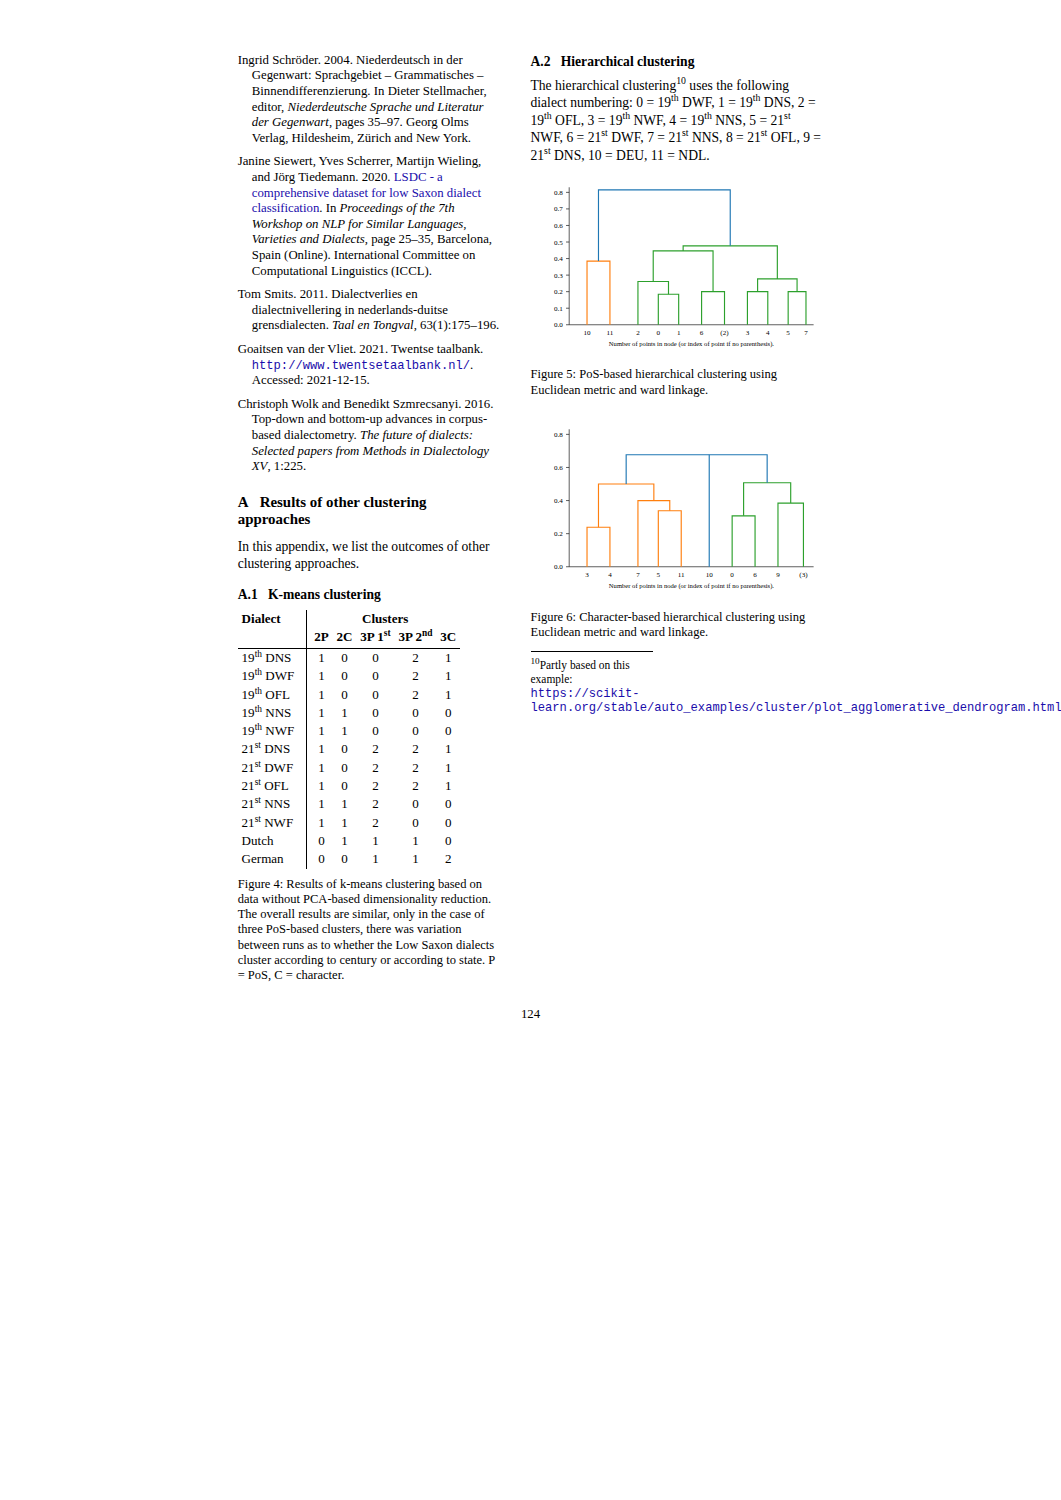Ingrid Schröder. 2004. Niederdeutsch in der Gegenwart: Sprachgebiet – Grammatisches – Binnendifferenzierung. In Dieter Stellmacher, editor, Niederdeutsche Sprache und Literatur der Gegenwart, pages 35–97. Georg Olms Verlag, Hildesheim, Zürich and New York.
Janine Siewert, Yves Scherrer, Martijn Wieling, and Jörg Tiedemann. 2020. LSDC - a comprehensive dataset for low Saxon dialect classification. In Proceedings of the 7th Workshop on NLP for Similar Languages, Varieties and Dialects, page 25–35, Barcelona, Spain (Online). International Committee on Computational Linguistics (ICCL).
Tom Smits. 2011. Dialectverlies en dialectnivellering in nederlands-duitse grensdialecten. Taal en Tongval, 63(1):175–196.
Goaitsen van der Vliet. 2021. Twentse taalbank. http://www.twentsetaalbank.nl/. Accessed: 2021-12-15.
Christoph Wolk and Benedikt Szmrecsanyi. 2016. Top-down and bottom-up advances in corpus-based dialectometry. The future of dialects: Selected papers from Methods in Dialectology XV, 1:225.
A Results of other clustering approaches
In this appendix, we list the outcomes of other clustering approaches.
A.1 K-means clustering
| Dialect | Clusters |
| --- | --- |
| | 2P | 2C | 3P 1 st | 3P 2 nd | 3C |
| 19 th DNS | 1 | 0 | 0 | 2 | 1 |
| 19 th DWF | 1 | 0 | 0 | 2 | 1 |
| 19 th OFL | 1 | 0 | 0 | 2 | 1 |
| 19 th NNS | 1 | 1 | 0 | 0 | 0 |
| 19 th NWF | 1 | 1 | 0 | 0 | 0 |
| 21 st DNS | 1 | 0 | 2 | 2 | 1 |
| 21 st DWF | 1 | 0 | 2 | 2 | 1 |
| 21 st OFL | 1 | 0 | 2 | 2 | 1 |
| 21 st NNS | 1 | 1 | 2 | 0 | 0 |
| 21 st NWF | 1 | 1 | 2 | 0 | 0 |
| Dutch | 0 | 1 | 1 | 1 | 0 |
| German | 0 | 0 | 1 | 1 | 2 |
Figure 4: Results of k-means clustering based on data without PCA-based dimensionality reduction. The overall results are similar, only in the case of three PoS-based clusters, there was variation between runs as to whether the Low Saxon dialects cluster according to century or according to state. P = PoS, C = character.
A.2 Hierarchical clustering
The hierarchical clustering10 uses the following dialect numbering: 0 = 19th DWF, 1 = 19th DNS, 2 = 19th OFL, 3 = 19th NWF, 4 = 19th NNS, 5 = 21st NWF, 6 = 21st DWF, 7 = 21st NNS, 8 = 21st OFL, 9 = 21st DNS, 10 = DEU, 11 = NDL.
0.0 0.1 0.2 0.3 0.4 0.5 0.6 0.7 0.8 10 11 2 0 1 6 (2) 3 4 5 7 Number of points in node (or index of point if no parenthesis).
Figure 5: PoS-based hierarchical clustering using Euclidean metric and ward linkage.
0.0 0.2 0.4 0.6 0.8 3 4 7 5 11 10 0 6 9 (3) Number of points in node (or index of point if no parenthesis).
Figure 6: Character-based hierarchical clustering using Euclidean metric and ward linkage.
10 Partly based on this example: https://scikit-learn.org/stable/auto_examples/cluster/plot_agglomerative_dendrogram.html
124